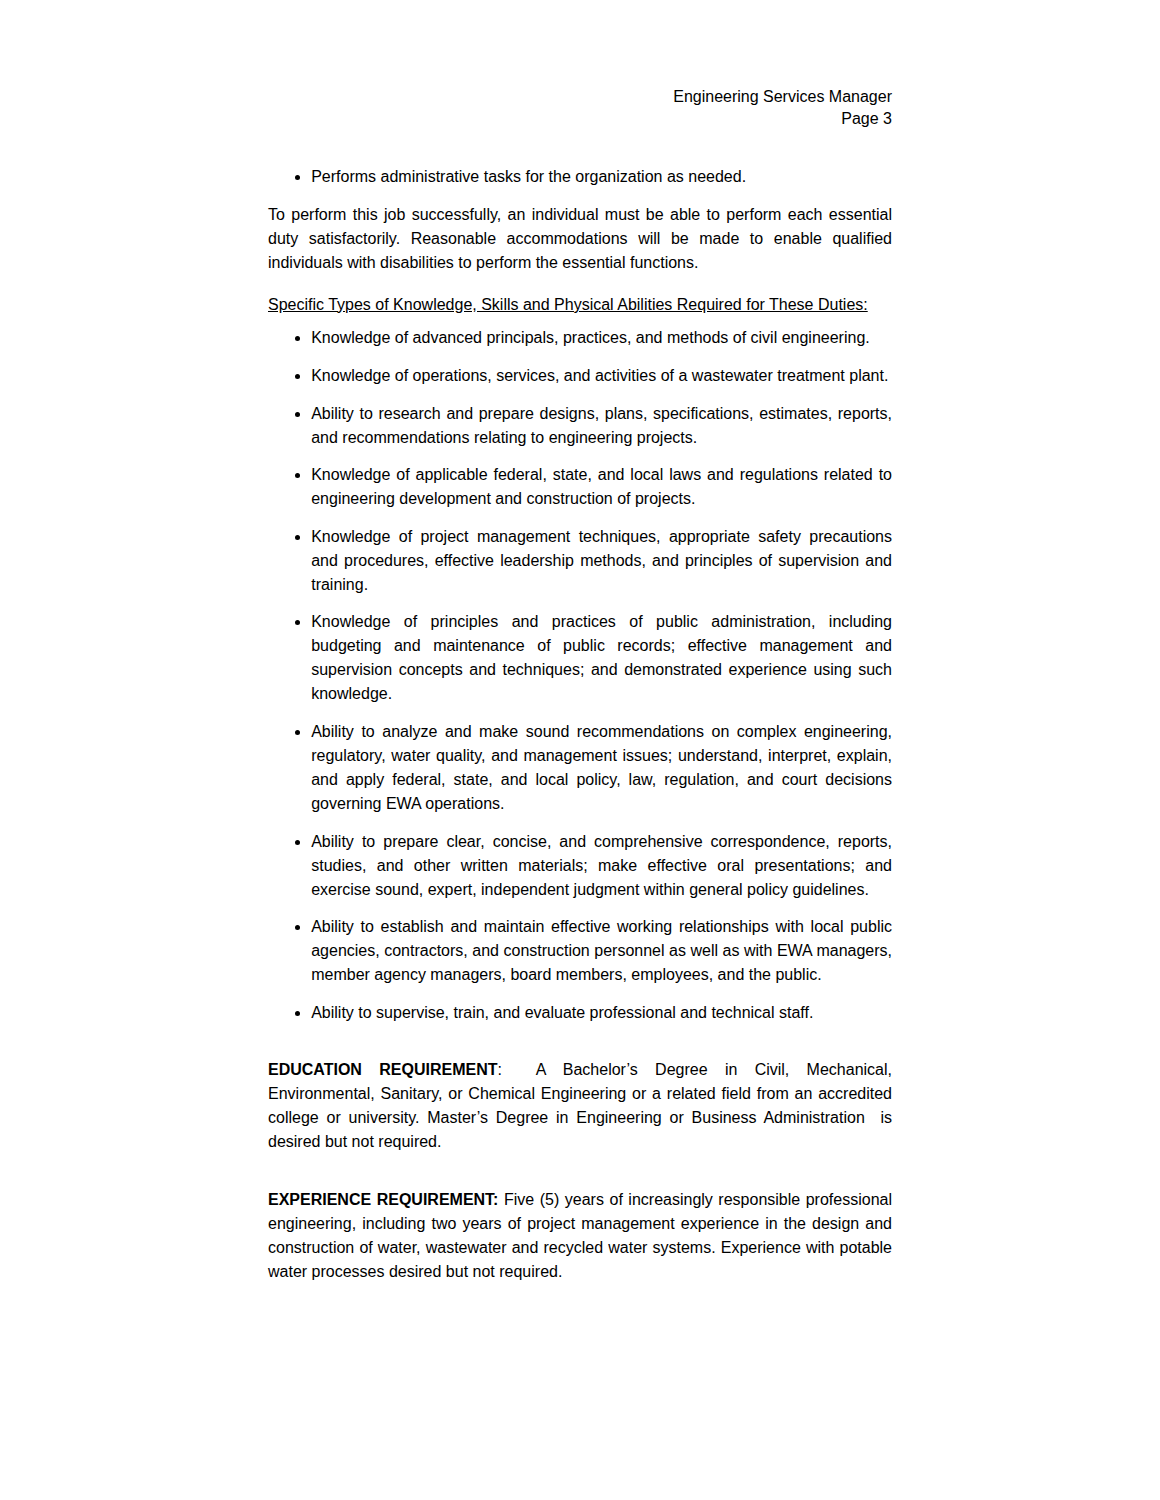Engineering Services Manager Page 3
Performs administrative tasks for the organization as needed.
To perform this job successfully, an individual must be able to perform each essential duty satisfactorily. Reasonable accommodations will be made to enable qualified individuals with disabilities to perform the essential functions.
Specific Types of Knowledge, Skills and Physical Abilities Required for These Duties:
Knowledge of advanced principals, practices, and methods of civil engineering.
Knowledge of operations, services, and activities of a wastewater treatment plant.
Ability to research and prepare designs, plans, specifications, estimates, reports, and recommendations relating to engineering projects.
Knowledge of applicable federal, state, and local laws and regulations related to engineering development and construction of projects.
Knowledge of project management techniques, appropriate safety precautions and procedures, effective leadership methods, and principles of supervision and training.
Knowledge of principles and practices of public administration, including budgeting and maintenance of public records; effective management and supervision concepts and techniques; and demonstrated experience using such knowledge.
Ability to analyze and make sound recommendations on complex engineering, regulatory, water quality, and management issues; understand, interpret, explain, and apply federal, state, and local policy, law, regulation, and court decisions governing EWA operations.
Ability to prepare clear, concise, and comprehensive correspondence, reports, studies, and other written materials; make effective oral presentations; and exercise sound, expert, independent judgment within general policy guidelines.
Ability to establish and maintain effective working relationships with local public agencies, contractors, and construction personnel as well as with EWA managers, member agency managers, board members, employees, and the public.
Ability to supervise, train, and evaluate professional and technical staff.
EDUCATION REQUIREMENT: A Bachelor’s Degree in Civil, Mechanical, Environmental, Sanitary, or Chemical Engineering or a related field from an accredited college or university. Master’s Degree in Engineering or Business Administration is desired but not required.
EXPERIENCE REQUIREMENT: Five (5) years of increasingly responsible professional engineering, including two years of project management experience in the design and construction of water, wastewater and recycled water systems. Experience with potable water processes desired but not required.